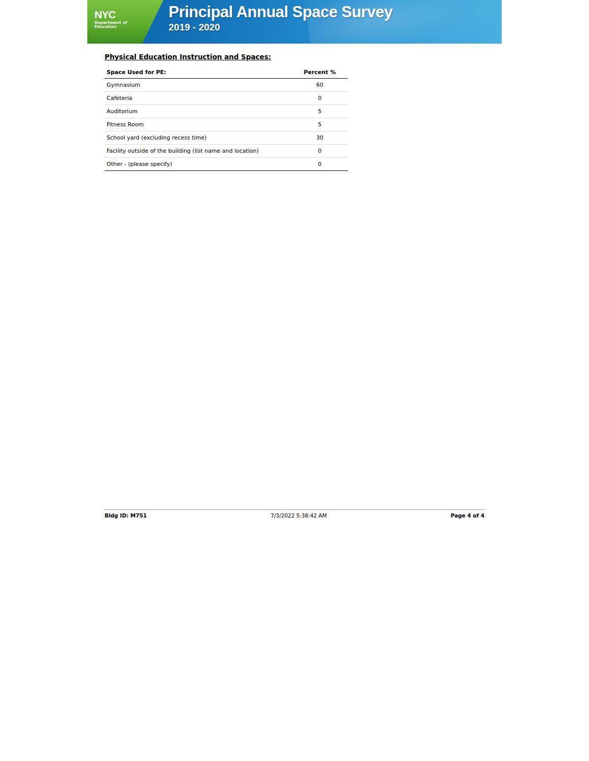NYC
Department of
Education
Principal Annual Space Survey
2019 - 2020
Physical Education Instruction and Spaces:
| Space Used for PE: | Percent % |
| --- | --- |
| Gymnasium | 60 |
| Cafeteria | 0 |
| Auditorium | 5 |
| Fitness Room | 5 |
| School yard (excluding recess time) | 30 |
| Facility outside of the building (list name and location) | 0 |
| Other - (please specify) | 0 |
Bldg ID: M751
7/3/2022 5:38:42 AM
Page 4 of 4